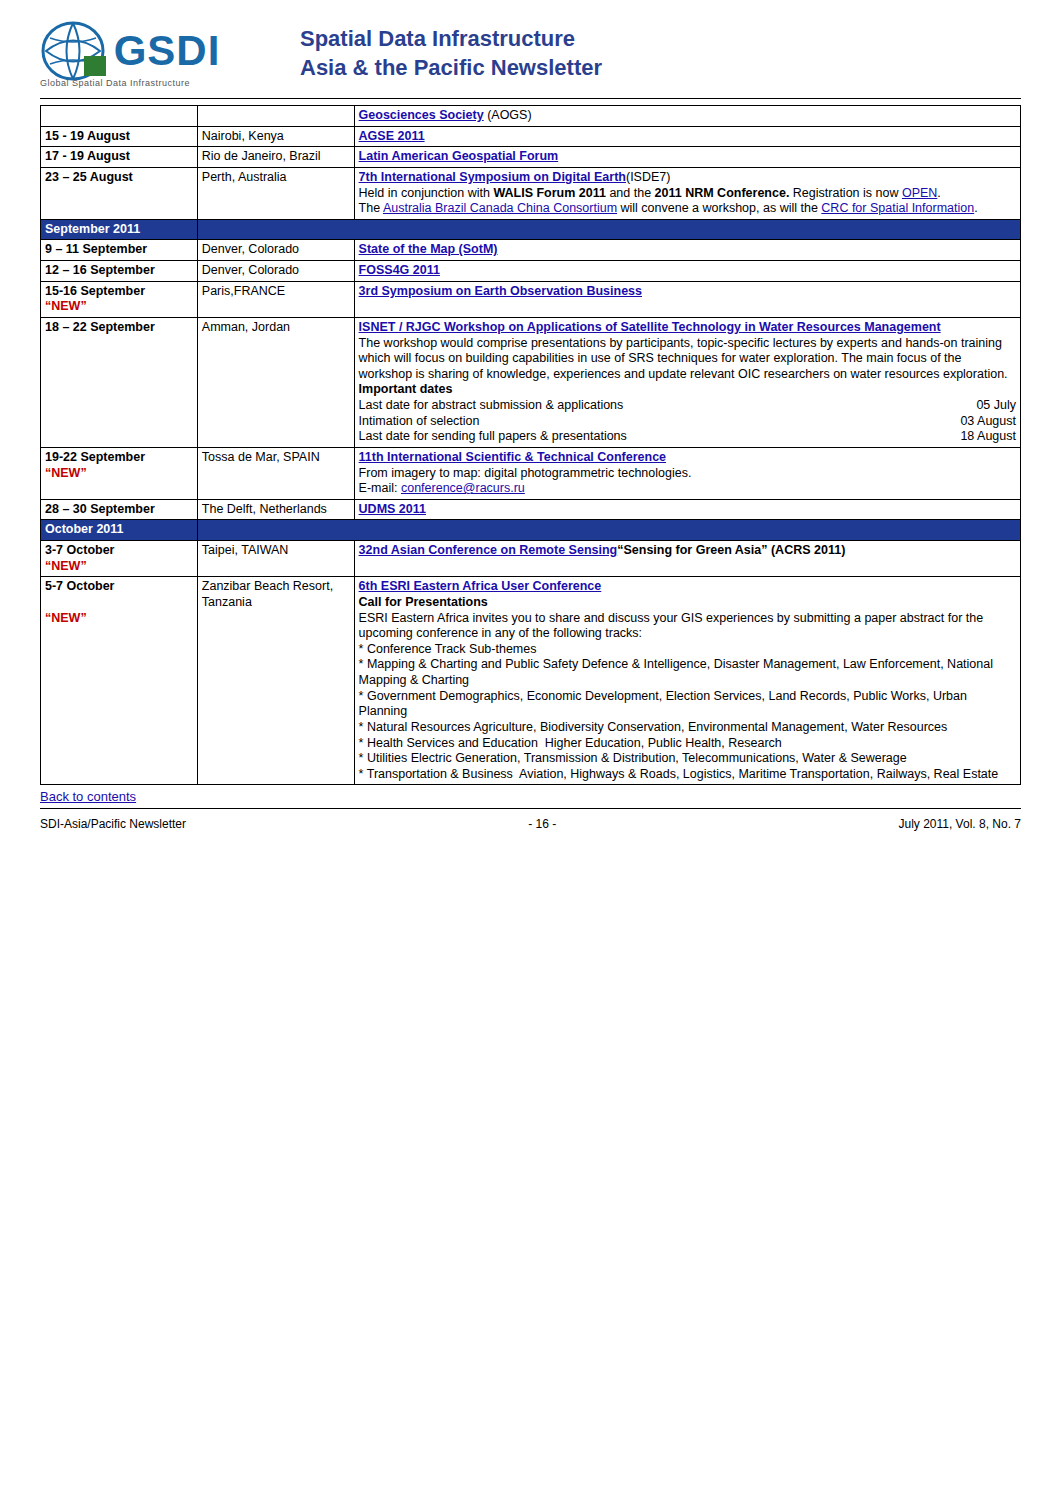GSDI
Global Spatial Data Infrastructure
Spatial Data Infrastructure
Asia & the Pacific Newsletter
| | | Geosciences Society (AOGS) |
| 15 - 19 August | Nairobi, Kenya | AGSE 2011 |
| 17 - 19 August | Rio de Janeiro, Brazil | Latin American Geospatial Forum |
| 23 – 25 August | Perth, Australia | 7th International Symposium on Digital Earth (ISDE7) Held in conjunction with WALIS Forum 2011 and the 2011 NRM Conference. Registration is now OPEN . The Australia Brazil Canada China Consortium will convene a workshop, as will the CRC for Spatial Information . |
| September 2011 | |
| 9 – 11 September | Denver, Colorado | State of the Map (SotM) |
| 12 – 16 September | Denver, Colorado | FOSS4G 2011 |
| 15-16 September “NEW” | Paris,FRANCE | 3rd Symposium on Earth Observation Business |
| 18 – 22 September | Amman, Jordan | ISNET / RJGC Workshop on Applications of Satellite Technology in Water Resources Management The workshop would comprise presentations by participants, topic-specific lectures by experts and hands-on training which will focus on building capabilities in use of SRS techniques for water exploration. The main focus of the workshop is sharing of knowledge, experiences and update relevant OIC researchers on water resources exploration. Important dates Last date for abstract submission & applications 05 July Intimation of selection 03 August Last date for sending full papers & presentations 18 August |
| 19-22 September “NEW” | Tossa de Mar, SPAIN | 11th International Scientific & Technical Conference From imagery to map: digital photogrammetric technologies. E-mail: conference@racurs.ru |
| 28 – 30 September | The Delft, Netherlands | UDMS 2011 |
| October 2011 | |
| 3-7 October “NEW” | Taipei, TAIWAN | 32nd Asian Conference on Remote Sensing “Sensing for Green Asia” (ACRS 2011) |
| 5-7 October “NEW” | Zanzibar Beach Resort, Tanzania | 6th ESRI Eastern Africa User Conference Call for Presentations ESRI Eastern Africa invites you to share and discuss your GIS experiences by submitting a paper abstract for the upcoming conference in any of the following tracks: * Conference Track Sub-themes * Mapping & Charting and Public Safety Defence & Intelligence, Disaster Management, Law Enforcement, National Mapping & Charting * Government Demographics, Economic Development, Election Services, Land Records, Public Works, Urban Planning * Natural Resources Agriculture, Biodiversity Conservation, Environmental Management, Water Resources * Health Services and Education Higher Education, Public Health, Research * Utilities Electric Generation, Transmission & Distribution, Telecommunications, Water & Sewerage * Transportation & Business Aviation, Highways & Roads, Logistics, Maritime Transportation, Railways, Real Estate |
Back to contents
SDI-Asia/Pacific Newsletter
- 16 -
July 2011, Vol. 8, No. 7